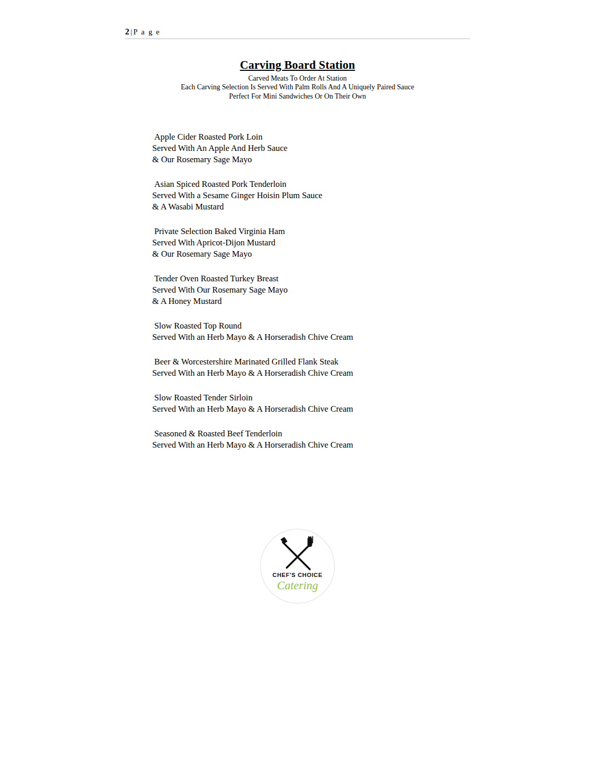2|P a g e
Carving Board Station
Carved Meats To Order At Station
Each Carving Selection Is Served With Palm Rolls And A Uniquely Paired Sauce
Perfect For Mini Sandwiches Or On Their Own
Apple Cider Roasted Pork Loin Served With An Apple And Herb Sauce & Our Rosemary Sage Mayo
Asian Spiced Roasted Pork Tenderloin Served With a Sesame Ginger Hoisin Plum Sauce & A Wasabi Mustard
Private Selection Baked Virginia Ham Served With Apricot-Dijon Mustard & Our Rosemary Sage Mayo
Tender Oven Roasted Turkey Breast Served With Our Rosemary Sage Mayo & A Honey Mustard
Slow Roasted Top Round Served With an Herb Mayo & A Horseradish Chive Cream
Beer & Worcestershire Marinated Grilled Flank Steak Served With an Herb Mayo & A Horseradish Chive Cream
Slow Roasted Tender Sirloin Served With an Herb Mayo & A Horseradish Chive Cream
Seasoned & Roasted Beef Tenderloin Served With an Herb Mayo & A Horseradish Chive Cream
CHEF'S CHOICE Catering